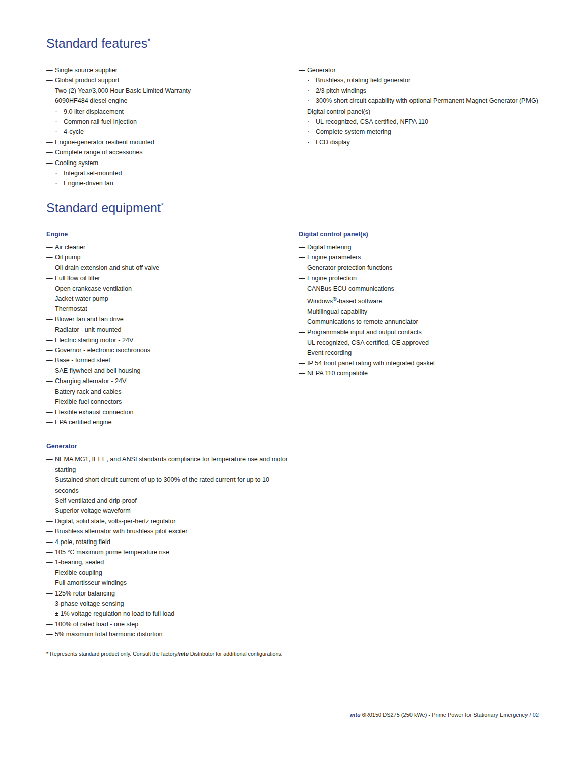Standard features*
Single source supplier
Global product support
Two (2) Year/3,000 Hour Basic Limited Warranty
6090HF484 diesel engine
9.0 liter displacement
Common rail fuel injection
4-cycle
Engine-generator resilient mounted
Complete range of accessories
Cooling system
Integral set-mounted
Engine-driven fan
Generator
Brushless, rotating field generator
2/3 pitch windings
300% short circuit capability with optional Permanent Magnet Generator (PMG)
Digital control panel(s)
UL recognized, CSA certified, NFPA 110
Complete system metering
LCD display
Standard equipment*
Engine
Air cleaner
Oil pump
Oil drain extension and shut-off valve
Full flow oil filter
Open crankcase ventilation
Jacket water pump
Thermostat
Blower fan and fan drive
Radiator - unit mounted
Electric starting motor - 24V
Governor - electronic isochronous
Base - formed steel
SAE flywheel and bell housing
Charging alternator - 24V
Battery rack and cables
Flexible fuel connectors
Flexible exhaust connection
EPA certified engine
Generator
NEMA MG1, IEEE, and ANSI standards compliance for temperature rise and motor starting
Sustained short circuit current of up to 300% of the rated current for up to 10 seconds
Self-ventilated and drip-proof
Superior voltage waveform
Digital, solid state, volts-per-hertz regulator
Brushless alternator with brushless pilot exciter
4 pole, rotating field
105 °C maximum prime temperature rise
1-bearing, sealed
Flexible coupling
Full amortisseur windings
125% rotor balancing
3-phase voltage sensing
± 1% voltage regulation no load to full load
100% of rated load - one step
5% maximum total harmonic distortion
Digital control panel(s)
Digital metering
Engine parameters
Generator protection functions
Engine protection
CANBus ECU communications
Windows®-based software
Multilingual capability
Communications to remote annunciator
Programmable input and output contacts
UL recognized, CSA certified, CE approved
Event recording
IP 54 front panel rating with integrated gasket
NFPA 110 compatible
* Represents standard product only. Consult the factory/mtu Distributor for additional configurations.
mtu 6R0150 DS275 (250 kWe) - Prime Power for Stationary Emergency / 02